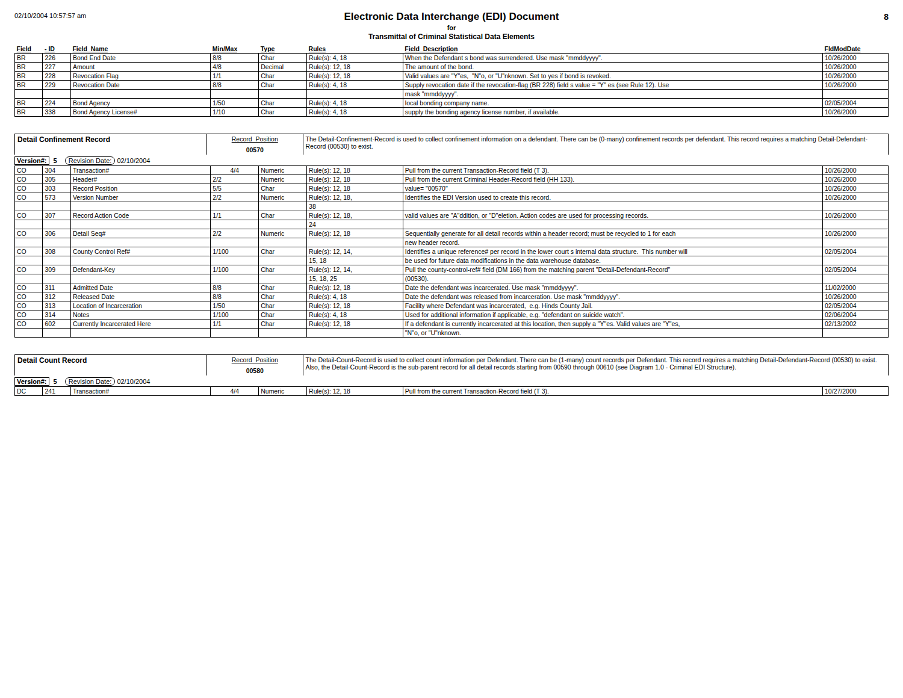02/10/2004 10:57:57 am
8
Electronic Data Interchange (EDI) Document
for
Transmittal of Criminal Statistical Data Elements
| Field | - ID | Field_Name | Min/Max | Type | Rules | Field_Description | FldModDate |
| --- | --- | --- | --- | --- | --- | --- | --- |
| BR | 226 | Bond End Date | 8/8 | Char | Rule(s): 4, 18 | When the Defendant s bond was surrendered. Use mask "mmddyyyy". | 10/26/2000 |
| BR | 227 | Amount | 4/8 | Decimal | Rule(s): 12, 18 | The amount of the bond. | 10/26/2000 |
| BR | 228 | Revocation Flag | 1/1 | Char | Rule(s): 12, 18 | Valid values are "Y"es, "N"o, or "U"nknown. Set to yes if bond is revoked. | 10/26/2000 |
| BR | 229 | Revocation Date | 8/8 | Char | Rule(s): 4, 18 | Supply revocation date if the revocation-flag (BR 228) field s value = "Y" es (see Rule 12). Use | 10/26/2000 |
| | | | | | | mask "mmddyyyy". | |
| BR | 224 | Bond Agency | 1/50 | Char | Rule(s): 4, 18 | local bonding company name. | 02/05/2004 |
| BR | 338 | Bond Agency License# | 1/10 | Char | Rule(s): 4, 18 | supply the bonding agency license number, if available. | 10/26/2000 |
Detail Confinement Record
Record_Position
00570
The Detail-Confinement-Record is used to collect confinement information on a defendant. There can be (0-many) confinement records per defendant. This record requires a matching Detail-Defendant-Record (00530) to exist.
Version#: 5 Revision Date: 02/10/2004
| CO | 304 | Transaction# | 4/4 | Numeric | Rule(s): 12, 18 | Pull from the current Transaction-Record field (T 3). | 10/26/2000 |
| CO | 305 | Header# | 2/2 | Numeric | Rule(s): 12, 18 | Pull from the current Criminal Header-Record field (HH 133). | 10/26/2000 |
| CO | 303 | Record Position | 5/5 | Char | Rule(s): 12, 18 | value= "00570" | 10/26/2000 |
| CO | 573 | Version Number | 2/2 | Numeric | Rule(s): 12, 18, | Identifies the EDI Version used to create this record. | 10/26/2000 |
| | | | | | 38 | | |
| CO | 307 | Record Action Code | 1/1 | Char | Rule(s): 12, 18, | valid values are "A"ddition, or "D"eletion. Action codes are used for processing records. | 10/26/2000 |
| | | | | | 24 | | |
| CO | 306 | Detail Seq# | 2/2 | Numeric | Rule(s): 12, 18 | Sequentially generate for all detail records within a header record; must be recycled to 1 for each | 10/26/2000 |
| | | | | | | new header record. | |
| CO | 308 | County Control Ref# | 1/100 | Char | Rule(s): 12, 14, | Identifies a unique reference# per record in the lower court s internal data structure. This number will | 02/05/2004 |
| | | | | | 15, 18 | be used for future data modifications in the data warehouse database. | |
| CO | 309 | Defendant-Key | 1/100 | Char | Rule(s): 12, 14, | Pull the county-control-ref# field (DM 166) from the matching parent "Detail-Defendant-Record" | 02/05/2004 |
| | | | | | 15, 18, 25 | (00530). | |
| CO | 311 | Admitted Date | 8/8 | Char | Rule(s): 12, 18 | Date the defendant was incarcerated. Use mask "mmddyyyy". | 11/02/2000 |
| CO | 312 | Released Date | 8/8 | Char | Rule(s): 4, 18 | Date the defendant was released from incarceration. Use mask "mmddyyyy". | 10/26/2000 |
| CO | 313 | Location of Incarceration | 1/50 | Char | Rule(s): 12, 18 | Facility where Defendant was incarcerated, e.g. Hinds County Jail. | 02/05/2004 |
| CO | 314 | Notes | 1/100 | Char | Rule(s): 4, 18 | Used for additional information if applicable, e.g. "defendant on suicide watch". | 02/06/2004 |
| CO | 602 | Currently Incarcerated Here | 1/1 | Char | Rule(s): 12, 18 | If a defendant is currently incarcerated at this location, then supply a "Y"es. Valid values are "Y"es, | 02/13/2002 |
| | | | | | | "N"o, or "U"nknown. | |
Detail Count Record
Record_Position
00580
The Detail-Count-Record is used to collect count information per Defendant. There can be (1-many) count records per Defendant. This record requires a matching Detail-Defendant-Record (00530) to exist. Also, the Detail-Count-Record is the sub-parent record for all detail records starting from 00590 through 00610 (see Diagram 1.0 - Criminal EDI Structure).
Version#: 5 Revision Date: 02/10/2004
| DC | 241 | Transaction# | 4/4 | Numeric | Rule(s): 12, 18 | Pull from the current Transaction-Record field (T 3). | 10/27/2000 |